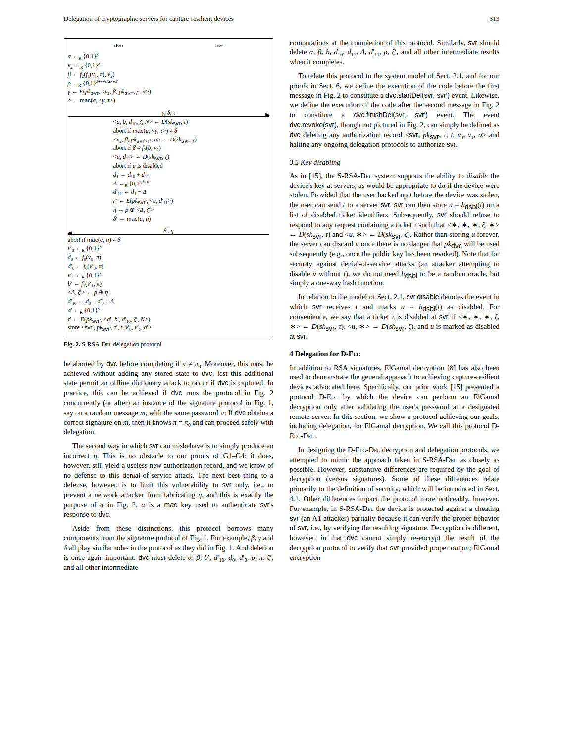Delegation of cryptographic servers for capture-resilient devices 313
dvc svr
α ←R {0,1}κ
v2 ←R {0,1}κ
β ← f2(f1(v1, π), v2)
ρ ←R {0,1}λ+κ+ℓ(2κ+λ)
γ ← E(pksvr, <v2, β, pksvr′, ρ, α>)
δ ← mac(a, <γ, τ>)
γ, δ, τ ▶
<a, b, d10, ζ, N> ← D(sksvr, τ)
abort if mac(a, <γ, τ>) ≠ δ
<v2, β, pksvr′, ρ, α> ← D(sksvr, γ)
abort if β ≠ f2(b, v2)
<u, d11> ← D(sksvr, ζ)
abort if u is disabled
d1 ← d10 + d11
Δ ←R {0,1}λ+κ
d′11 ← d1 − Δ
ζ′ ← E(pksvr′, <u, d′11>)
η ← ρ ⊕ <Δ, ζ′>
δ′ ← mac(α, η)
δ′, η ◀
abort if mac(α, η) ≠ δ′
v′0 ←R {0,1}κ
d0 ← f0(v0, π)
d′0 ← f0(v′0, π)
v′1 ←R {0,1}κ
b′ ← f1(v′1, π)
<Δ, ζ′> ← ρ ⊕ η
d′10 ← d0 − d′0 + Δ
a′ ←R {0,1}κ
τ′ ← E(pksvr′, <a′, b′, d′10, ζ′, N>)
store <svr′, pksvr′, τ′, t, v′0, v′1, a′>
Fig. 2. S-RSA-Del delegation protocol
be aborted by dvc before completing if π ≠ π0. Moreover, this must be achieved without adding any stored state to dvc, lest this additional state permit an offline dictionary attack to occur if dvc is captured. In practice, this can be achieved if dvc runs the protocol in Fig. 2 concurrently (or after) an instance of the signature protocol in Fig. 1, say on a random message m, with the same password π: If dvc obtains a correct signature on m, then it knows π = π0 and can proceed safely with delegation.
The second way in which svr can misbehave is to simply produce an incorrect η. This is no obstacle to our proofs of G1–G4; it does, however, still yield a useless new authorization record, and we know of no defense to this denial-of-service attack. The next best thing to a defense, however, is to limit this vulnerability to svr only, i.e., to prevent a network attacker from fabricating η, and this is exactly the purpose of α in Fig. 2. α is a mac key used to authenticate svr's response to dvc.
Aside from these distinctions, this protocol borrows many components from the signature protocol of Fig. 1. For example, β, γ and δ all play similar roles in the protocol as they did in Fig. 1. And deletion is once again important: dvc must delete α, β, b′, d′10, d0, d′0, ρ, π, ζ′, and all other intermediate
computations at the completion of this protocol. Similarly, svr should delete α, β, b, d10, d11, Δ, d′11, ρ, ζ′, and all other intermediate results when it completes.
To relate this protocol to the system model of Sect. 2.1, and for our proofs in Sect. 6, we define the execution of the code before the first message in Fig. 2 to constitute a dvc.startDel(svr, svr′) event. Likewise, we define the execution of the code after the second message in Fig. 2 to constitute a dvc.finishDel(svr, svr′) event. The event dvc.revoke(svr), though not pictured in Fig. 2, can simply be defined as dvc deleting any authorization record <svr, pksvr, τ, t, v0, v1, a> and halting any ongoing delegation protocols to authorize svr.
3.5 Key disabling
As in [15], the S-RSA-Del system supports the ability to disable the device's key at servers, as would be appropriate to do if the device were stolen. Provided that the user backed up t before the device was stolen, the user can send t to a server svr. svr can then store u = hdsbl(t) on a list of disabled ticket identifiers. Subsequently, svr should refuse to respond to any request containing a ticket τ such that <∗, ∗, ∗, ζ, ∗> ← D(sksvr, τ) and <u, ∗> ← D(sksvr, ζ). Rather than storing u forever, the server can discard u once there is no danger that pkdvc will be used subsequently (e.g., once the public key has been revoked). Note that for security against denial-of-service attacks (an attacker attempting to disable u without t), we do not need hdsbl to be a random oracle, but simply a one-way hash function.
In relation to the model of Sect. 2.1, svr.disable denotes the event in which svr receives t and marks u = hdsbl(t) as disabled. For convenience, we say that a ticket τ is disabled at svr if <∗, ∗, ∗, ζ, ∗> ← D(sksvr, τ), <u, ∗> ← D(sksvr, ζ), and u is marked as disabled at svr.
4 Delegation for D-Elg
In addition to RSA signatures, ElGamal decryption [8] has also been used to demonstrate the general approach to achieving capture-resilient devices advocated here. Specifically, our prior work [15] presented a protocol D-Elg by which the device can perform an ElGamal decryption only after validating the user's password at a designated remote server. In this section, we show a protocol achieving our goals, including delegation, for ElGamal decryption. We call this protocol D-Elg-Del.
In designing the D-Elg-Del decryption and delegation protocols, we attempted to mimic the approach taken in S-RSA-Del as closely as possible. However, substantive differences are required by the goal of decryption (versus signatures). Some of these differences relate primarily to the definition of security, which will be introduced in Sect. 4.1. Other differences impact the protocol more noticeably, however. For example, in S-RSA-Del the device is protected against a cheating svr (an A1 attacker) partially because it can verify the proper behavior of svr, i.e., by verifying the resulting signature. Decryption is different, however, in that dvc cannot simply re-encrypt the result of the decryption protocol to verify that svr provided proper output; ElGamal encryption